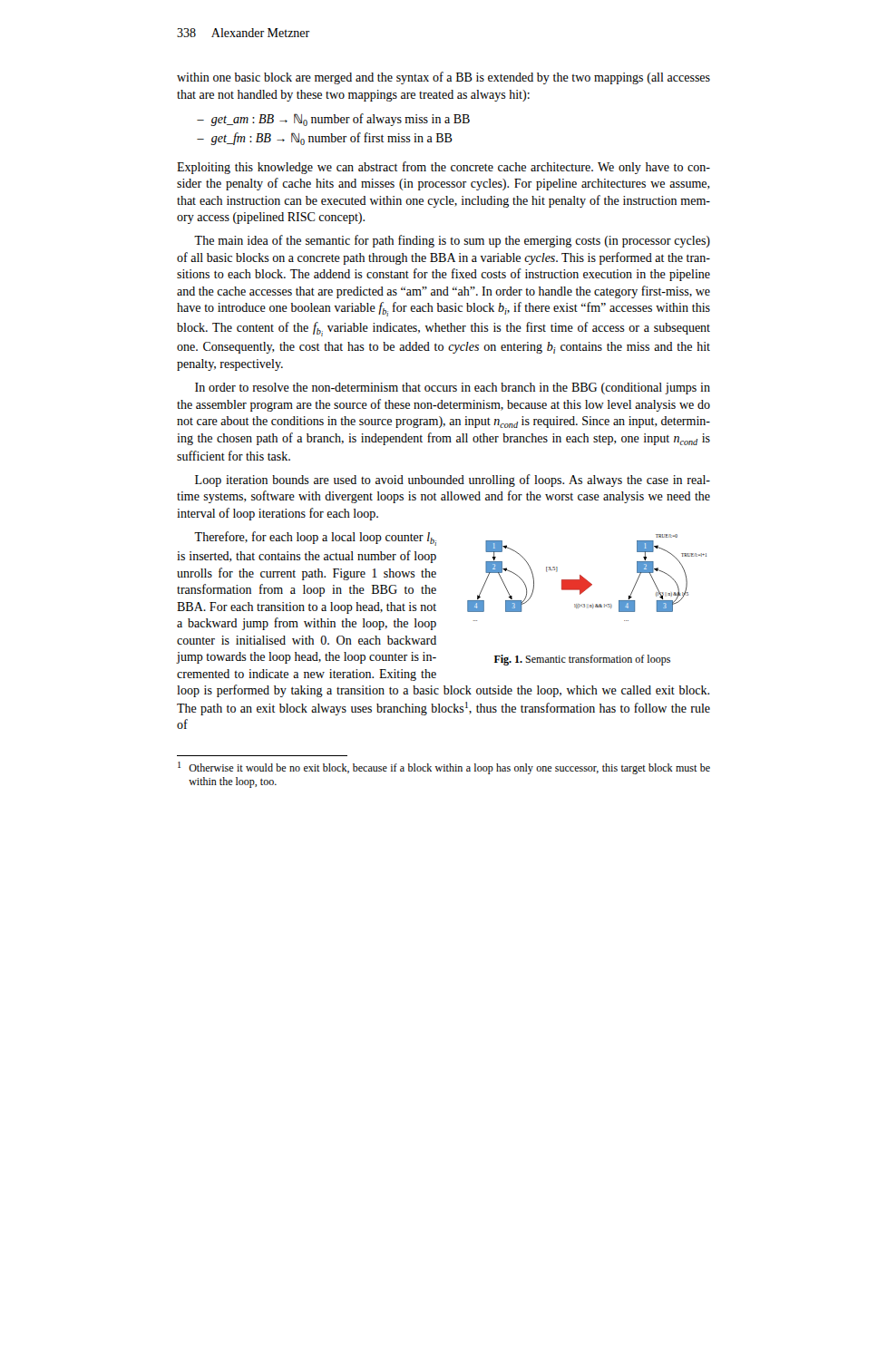338 Alexander Metzner
within one basic block are merged and the syntax of a BB is extended by the two mappings (all accesses that are not handled by these two mappings are treated as always hit):
get_am : BB → ℕ0 number of always miss in a BB
get_fm : BB → ℕ0 number of first miss in a BB
Exploiting this knowledge we can abstract from the concrete cache architecture. We only have to consider the penalty of cache hits and misses (in processor cycles). For pipeline architectures we assume, that each instruction can be executed within one cycle, including the hit penalty of the instruction memory access (pipelined RISC concept).
The main idea of the semantic for path finding is to sum up the emerging costs (in processor cycles) of all basic blocks on a concrete path through the BBA in a variable cycles. This is performed at the transitions to each block. The addend is constant for the fixed costs of instruction execution in the pipeline and the cache accesses that are predicted as “am” and “ah”. In order to handle the category first-miss, we have to introduce one boolean variable fbi for each basic block bi, if there exist “fm” accesses within this block. The content of the fbi variable indicates, whether this is the first time of access or a subsequent one. Consequently, the cost that has to be added to cycles on entering bi contains the miss and the hit penalty, respectively.
In order to resolve the non-determinism that occurs in each branch in the BBG (conditional jumps in the assembler program are the source of these non-determinism, because at this low level analysis we do not care about the conditions in the source program), an input ncond is required. Since an input, determining the chosen path of a branch, is independent from all other branches in each step, one input ncond is sufficient for this task.
Loop iteration bounds are used to avoid unbounded unrolling of loops. As always the case in real-time systems, software with divergent loops is not allowed and for the worst case analysis we need the interval of loop iterations for each loop.
1 2 4 3 ... [3,5] 1 2 4 3 ... TRUE/l:=0 TRUE/l:=l+1 !((l<3 || n) && l<5) (l<3 || n) && l<5
Fig. 1. Semantic transformation of loops
Therefore, for each loop a local loop counter lbi is inserted, that contains the actual number of loop unrolls for the current path. Figure 1 shows the transformation from a loop in the BBG to the BBA. For each transition to a loop head, that is not a backward jump from within the loop, the loop counter is initialised with 0. On each backward jump towards the loop head, the loop counter is incremented to indicate a new iteration. Exiting the loop is performed by taking a transition to a basic block outside the loop, which we called exit block. The path to an exit block always uses branching blocks1, thus the transformation has to follow the rule of
1 Otherwise it would be no exit block, because if a block within a loop has only one successor, this target block must be within the loop, too.